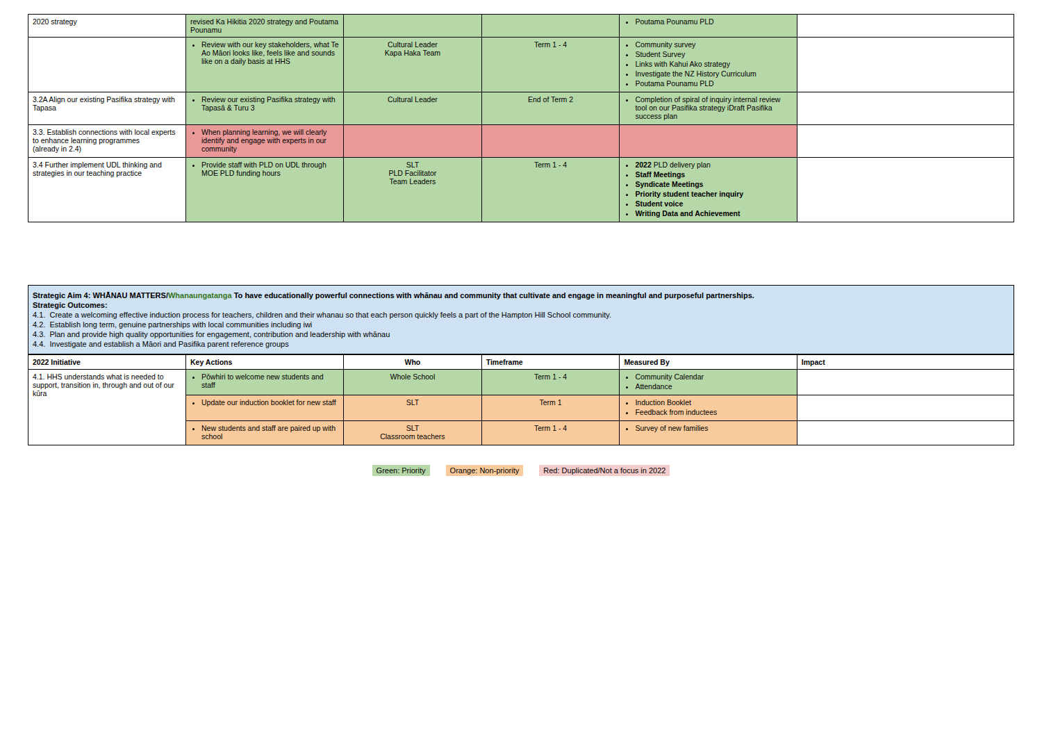| 2020 strategy | revised Ka Hikitia 2020 strategy and Poutama Pounamu | | | Poutama Pounamu PLD | |
| | Review with our key stakeholders, what Te Ao Māori looks like, feels like and sounds like on a daily basis at HHS | Cultural Leader Kapa Haka Team | Term 1 - 4 | Community survey Student Survey Links with Kahui Ako strategy Investigate the NZ History Curriculum Poutama Pounamu PLD | |
| 3.2A Align our existing Pasifika strategy with Tapasa | Review our existing Pasifika strategy with Tapasā & Turu 3 | Cultural Leader | End of Term 2 | Completion of spiral of inquiry internal review tool on our Pasifika strategy iDraft Pasifika success plan | |
| 3.3. Establish connections with local experts to enhance learning programmes (already in 2.4) | When planning learning, we will clearly identify and engage with experts in our community | | | | |
| 3.4 Further implement UDL thinking and strategies in our teaching practice | Provide staff with PLD on UDL through MOE PLD funding hours | SLT PLD Facilitator Team Leaders | Term 1 - 4 | 2022 PLD delivery plan Staff Meetings Syndicate Meetings Priority student teacher inquiry Student voice Writing Data and Achievement | |
| Strategic Aim 4: WHĀNAU MATTERS/ Whanaungatanga To have educationally powerful connections with whānau and community that cultivate and engage in meaningful and purposeful partnerships. Strategic Outcomes: 4.1. Create a welcoming effective induction process for teachers, children and their whanau so that each person quickly feels a part of the Hampton Hill School community. 4.2. Establish long term, genuine partnerships with local communities including iwi 4.3. Plan and provide high quality opportunities for engagement, contribution and leadership with whānau 4.4. Investigate and establish a Māori and Pasifika parent reference groups |
| 2022 Initiative | Key Actions | Who | Timeframe | Measured By | Impact |
| --- | --- | --- | --- | --- | --- |
| 4.1. HHS understands what is needed to support, transition in, through and out of our kūra | Pōwhiri to welcome new students and staff | Whole School | Term 1 - 4 | Community Calendar Attendance | |
| Update our induction booklet for new staff | SLT | Term 1 | Induction Booklet Feedback from inductees | |
| New students and staff are paired up with school | SLT Classroom teachers | Term 1 - 4 | Survey of new families | |
Green: Priority Orange: Non-priority Red: Duplicated/Not a focus in 2022